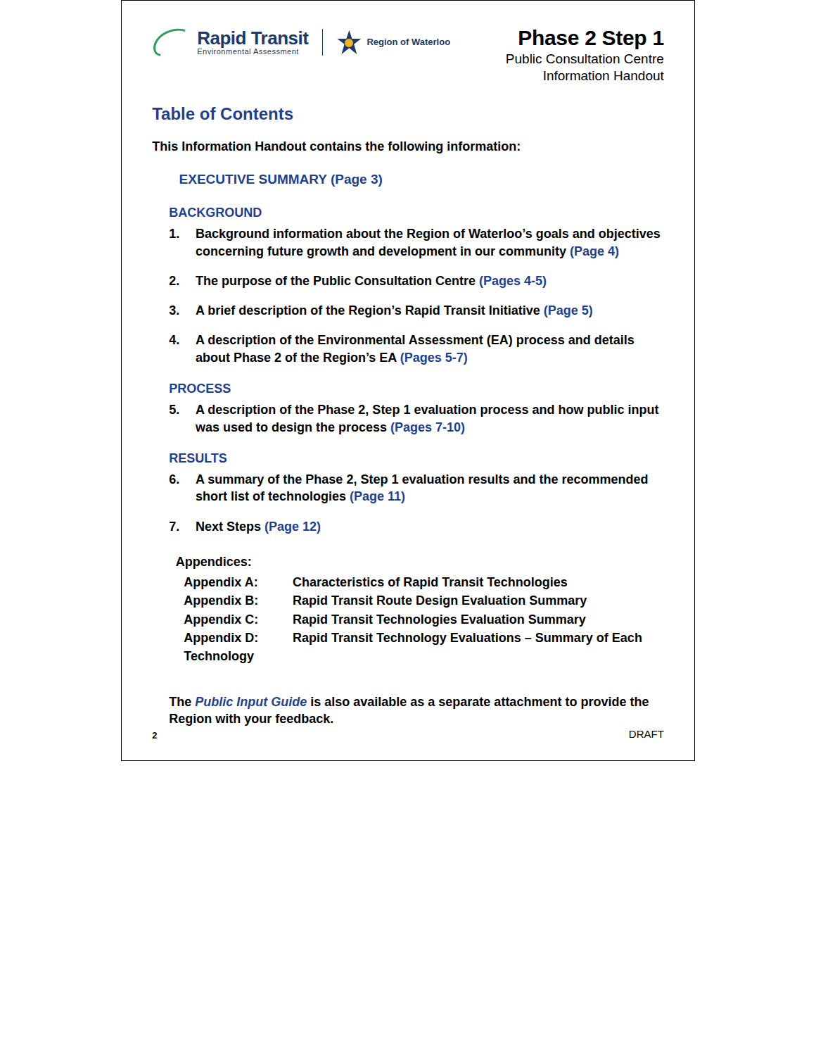Rapid Transit
Environmental Assessment
Region of Waterloo
Phase 2 Step 1
Public Consultation Centre
Information Handout
Table of Contents
This Information Handout contains the following information:
EXECUTIVE SUMMARY (Page 3)
BACKGROUND
1. Background information about the Region of Waterloo’s goals and objectives concerning future growth and development in our community (Page 4)
2. The purpose of the Public Consultation Centre (Pages 4-5)
3. A brief description of the Region’s Rapid Transit Initiative (Page 5)
4. A description of the Environmental Assessment (EA) process and details about Phase 2 of the Region’s EA (Pages 5-7)
PROCESS
5. A description of the Phase 2, Step 1 evaluation process and how public input was used to design the process (Pages 7-10)
RESULTS
6. A summary of the Phase 2, Step 1 evaluation results and the recommended short list of technologies (Page 11)
7. Next Steps (Page 12)
Appendices:
Appendix A: Characteristics of Rapid Transit Technologies
Appendix B: Rapid Transit Route Design Evaluation Summary
Appendix C: Rapid Transit Technologies Evaluation Summary
Appendix D: Rapid Transit Technology Evaluations – Summary of Each Technology
The Public Input Guide is also available as a separate attachment to provide the Region with your feedback.
2
DRAFT